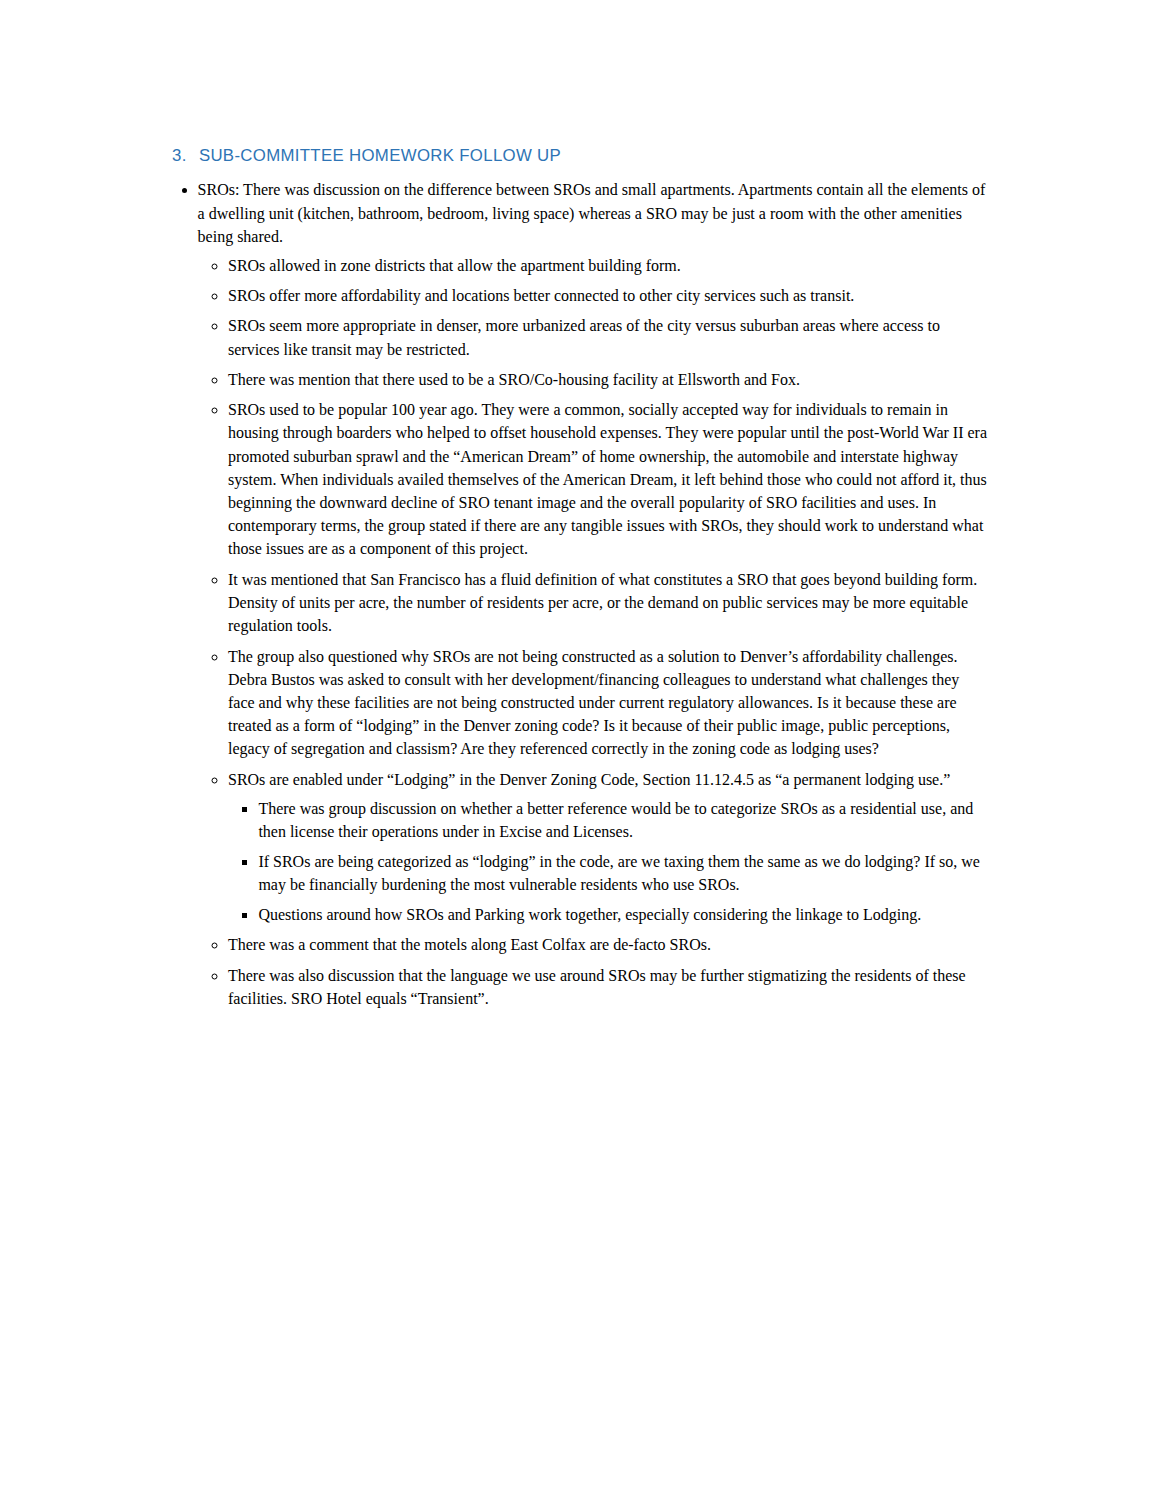3. SUB-COMMITTEE HOMEWORK FOLLOW UP
SROs: There was discussion on the difference between SROs and small apartments. Apartments contain all the elements of a dwelling unit (kitchen, bathroom, bedroom, living space) whereas a SRO may be just a room with the other amenities being shared.
SROs allowed in zone districts that allow the apartment building form.
SROs offer more affordability and locations better connected to other city services such as transit.
SROs seem more appropriate in denser, more urbanized areas of the city versus suburban areas where access to services like transit may be restricted.
There was mention that there used to be a SRO/Co-housing facility at Ellsworth and Fox.
SROs used to be popular 100 year ago. They were a common, socially accepted way for individuals to remain in housing through boarders who helped to offset household expenses. They were popular until the post-World War II era promoted suburban sprawl and the “American Dream” of home ownership, the automobile and interstate highway system. When individuals availed themselves of the American Dream, it left behind those who could not afford it, thus beginning the downward decline of SRO tenant image and the overall popularity of SRO facilities and uses. In contemporary terms, the group stated if there are any tangible issues with SROs, they should work to understand what those issues are as a component of this project.
It was mentioned that San Francisco has a fluid definition of what constitutes a SRO that goes beyond building form. Density of units per acre, the number of residents per acre, or the demand on public services may be more equitable regulation tools.
The group also questioned why SROs are not being constructed as a solution to Denver’s affordability challenges. Debra Bustos was asked to consult with her development/financing colleagues to understand what challenges they face and why these facilities are not being constructed under current regulatory allowances. Is it because these are treated as a form of “lodging” in the Denver zoning code? Is it because of their public image, public perceptions, legacy of segregation and classism? Are they referenced correctly in the zoning code as lodging uses?
SROs are enabled under “Lodging” in the Denver Zoning Code, Section 11.12.4.5 as “a permanent lodging use.”
There was group discussion on whether a better reference would be to categorize SROs as a residential use, and then license their operations under in Excise and Licenses.
If SROs are being categorized as “lodging” in the code, are we taxing them the same as we do lodging? If so, we may be financially burdening the most vulnerable residents who use SROs.
Questions around how SROs and Parking work together, especially considering the linkage to Lodging.
There was a comment that the motels along East Colfax are de-facto SROs.
There was also discussion that the language we use around SROs may be further stigmatizing the residents of these facilities. SRO Hotel equals “Transient”.